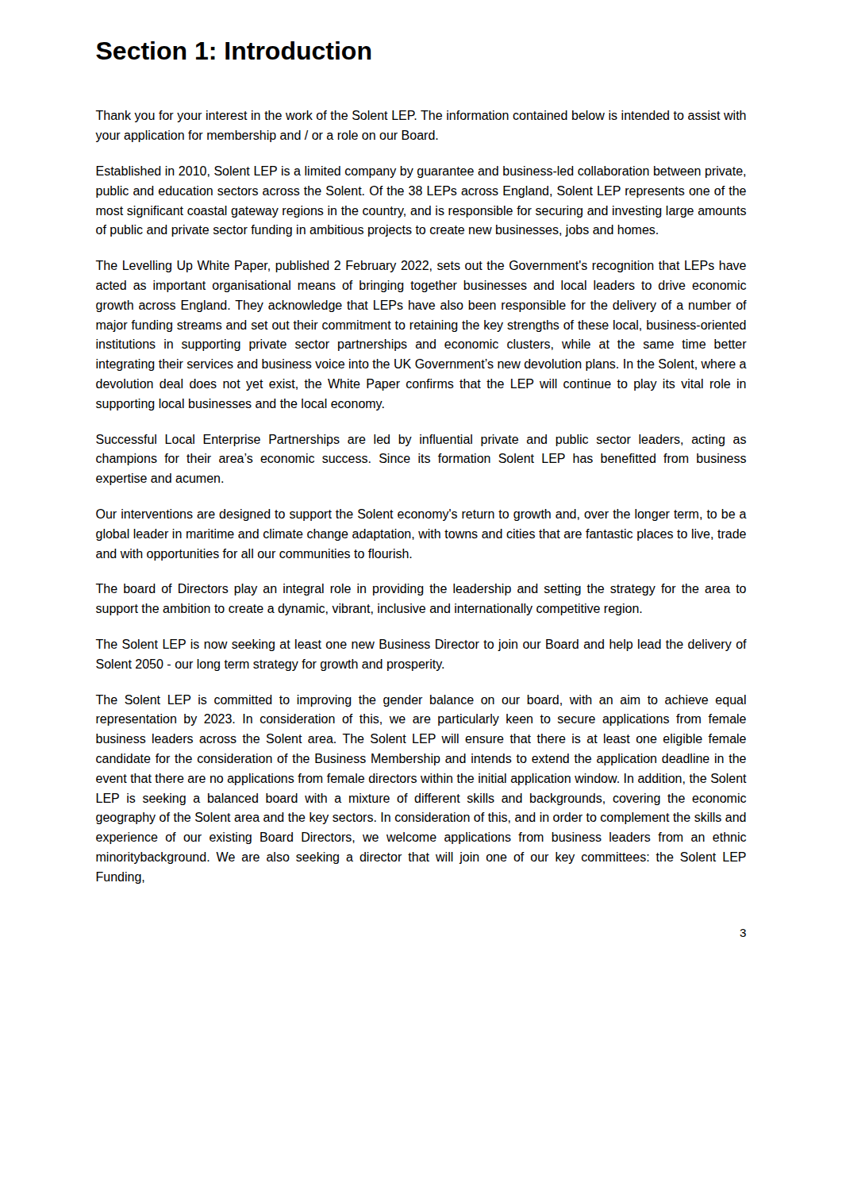Section 1: Introduction
Thank you for your interest in the work of the Solent LEP. The information contained below is intended to assist with your application for membership and / or a role on our Board.
Established in 2010, Solent LEP is a limited company by guarantee and business-led collaboration between private, public and education sectors across the Solent. Of the 38 LEPs across England, Solent LEP represents one of the most significant coastal gateway regions in the country, and is responsible for securing and investing large amounts of public and private sector funding in ambitious projects to create new businesses, jobs and homes.
The Levelling Up White Paper, published 2 February 2022, sets out the Government's recognition that LEPs have acted as important organisational means of bringing together businesses and local leaders to drive economic growth across England. They acknowledge that LEPs have also been responsible for the delivery of a number of major funding streams and set out their commitment to retaining the key strengths of these local, business-oriented institutions in supporting private sector partnerships and economic clusters, while at the same time better integrating their services and business voice into the UK Government’s new devolution plans. In the Solent, where a devolution deal does not yet exist, the White Paper confirms that the LEP will continue to play its vital role in supporting local businesses and the local economy.
Successful Local Enterprise Partnerships are led by influential private and public sector leaders, acting as champions for their area’s economic success. Since its formation Solent LEP has benefitted from business expertise and acumen.
Our interventions are designed to support the Solent economy's return to growth and, over the longer term, to be a global leader in maritime and climate change adaptation, with towns and cities that are fantastic places to live, trade and with opportunities for all our communities to flourish.
The board of Directors play an integral role in providing the leadership and setting the strategy for the area to support the ambition to create a dynamic, vibrant, inclusive and internationally competitive region.
The Solent LEP is now seeking at least one new Business Director to join our Board and help lead the delivery of Solent 2050 - our long term strategy for growth and prosperity.
The Solent LEP is committed to improving the gender balance on our board, with an aim to achieve equal representation by 2023. In consideration of this, we are particularly keen to secure applications from female business leaders across the Solent area. The Solent LEP will ensure that there is at least one eligible female candidate for the consideration of the Business Membership and intends to extend the application deadline in the event that there are no applications from female directors within the initial application window. In addition, the Solent LEP is seeking a balanced board with a mixture of different skills and backgrounds, covering the economic geography of the Solent area and the key sectors. In consideration of this, and in order to complement the skills and experience of our existing Board Directors, we welcome applications from business leaders from an ethnic minoritybackground. We are also seeking a director that will join one of our key committees: the Solent LEP Funding,
3